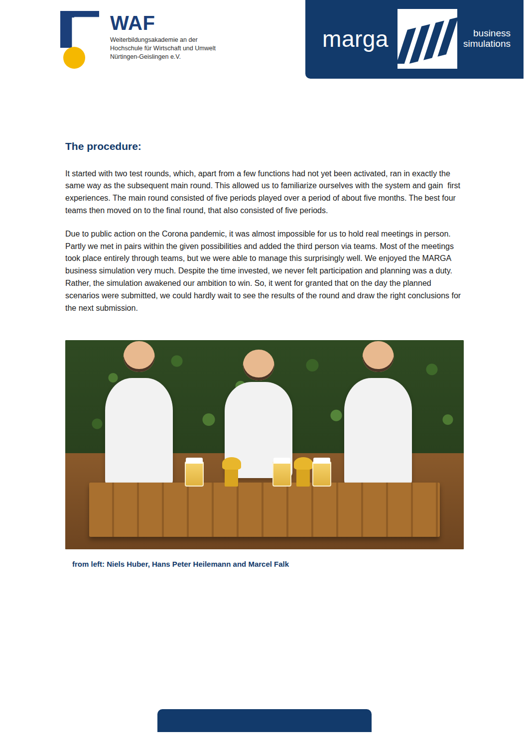WAF
Weiterbildungsakademie an der
Hochschule für Wirtschaft und Umwelt
Nürtingen-Geislingen e.V.
marga
business simulations
The procedure:
It started with two test rounds, which, apart from a few functions had not yet been activated, ran in exactly the same way as the subsequent main round. This allowed us to familiarize ourselves with the system and gain first experiences. The main round consisted of five periods played over a period of about five months. The best four teams then moved on to the final round, that also consisted of five periods.
Due to public action on the Corona pandemic, it was almost impossible for us to hold real meetings in person. Partly we met in pairs within the given possibilities and added the third person via teams. Most of the meetings took place entirely through teams, but we were able to manage this surprisingly well. We enjoyed the MARGA business simulation very much. Despite the time invested, we never felt participation and planning was a duty. Rather, the simulation awakened our ambition to win. So, it went for granted that on the day the planned scenarios were submitted, we could hardly wait to see the results of the round and draw the right conclusions for the next submission.
from left: Niels Huber, Hans Peter Heilemann and Marcel Falk